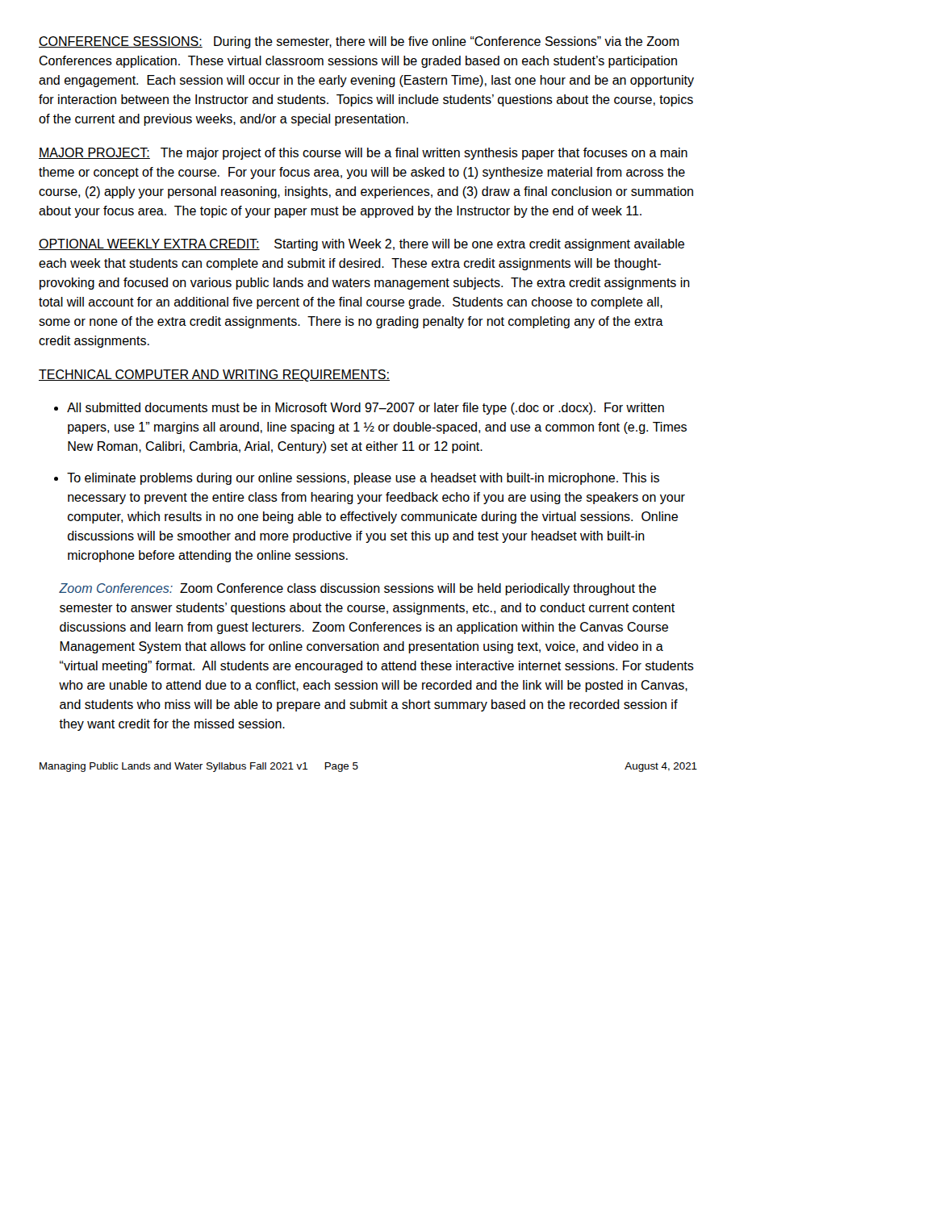CONFERENCE SESSIONS: During the semester, there will be five online “Conference Sessions” via the Zoom Conferences application. These virtual classroom sessions will be graded based on each student’s participation and engagement. Each session will occur in the early evening (Eastern Time), last one hour and be an opportunity for interaction between the Instructor and students. Topics will include students’ questions about the course, topics of the current and previous weeks, and/or a special presentation.
MAJOR PROJECT: The major project of this course will be a final written synthesis paper that focuses on a main theme or concept of the course. For your focus area, you will be asked to (1) synthesize material from across the course, (2) apply your personal reasoning, insights, and experiences, and (3) draw a final conclusion or summation about your focus area. The topic of your paper must be approved by the Instructor by the end of week 11.
OPTIONAL WEEKLY EXTRA CREDIT: Starting with Week 2, there will be one extra credit assignment available each week that students can complete and submit if desired. These extra credit assignments will be thought-provoking and focused on various public lands and waters management subjects. The extra credit assignments in total will account for an additional five percent of the final course grade. Students can choose to complete all, some or none of the extra credit assignments. There is no grading penalty for not completing any of the extra credit assignments.
TECHNICAL COMPUTER AND WRITING REQUIREMENTS:
All submitted documents must be in Microsoft Word 97–2007 or later file type (.doc or .docx). For written papers, use 1” margins all around, line spacing at 1 ½ or double-spaced, and use a common font (e.g. Times New Roman, Calibri, Cambria, Arial, Century) set at either 11 or 12 point.
To eliminate problems during our online sessions, please use a headset with built-in microphone. This is necessary to prevent the entire class from hearing your feedback echo if you are using the speakers on your computer, which results in no one being able to effectively communicate during the virtual sessions. Online discussions will be smoother and more productive if you set this up and test your headset with built-in microphone before attending the online sessions.
Zoom Conferences: Zoom Conference class discussion sessions will be held periodically throughout the semester to answer students’ questions about the course, assignments, etc., and to conduct current content discussions and learn from guest lecturers. Zoom Conferences is an application within the Canvas Course Management System that allows for online conversation and presentation using text, voice, and video in a “virtual meeting” format. All students are encouraged to attend these interactive internet sessions. For students who are unable to attend due to a conflict, each session will be recorded and the link will be posted in Canvas, and students who miss will be able to prepare and submit a short summary based on the recorded session if they want credit for the missed session.
Managing Public Lands and Water Syllabus Fall 2021 v1 Page 5 August 4, 2021